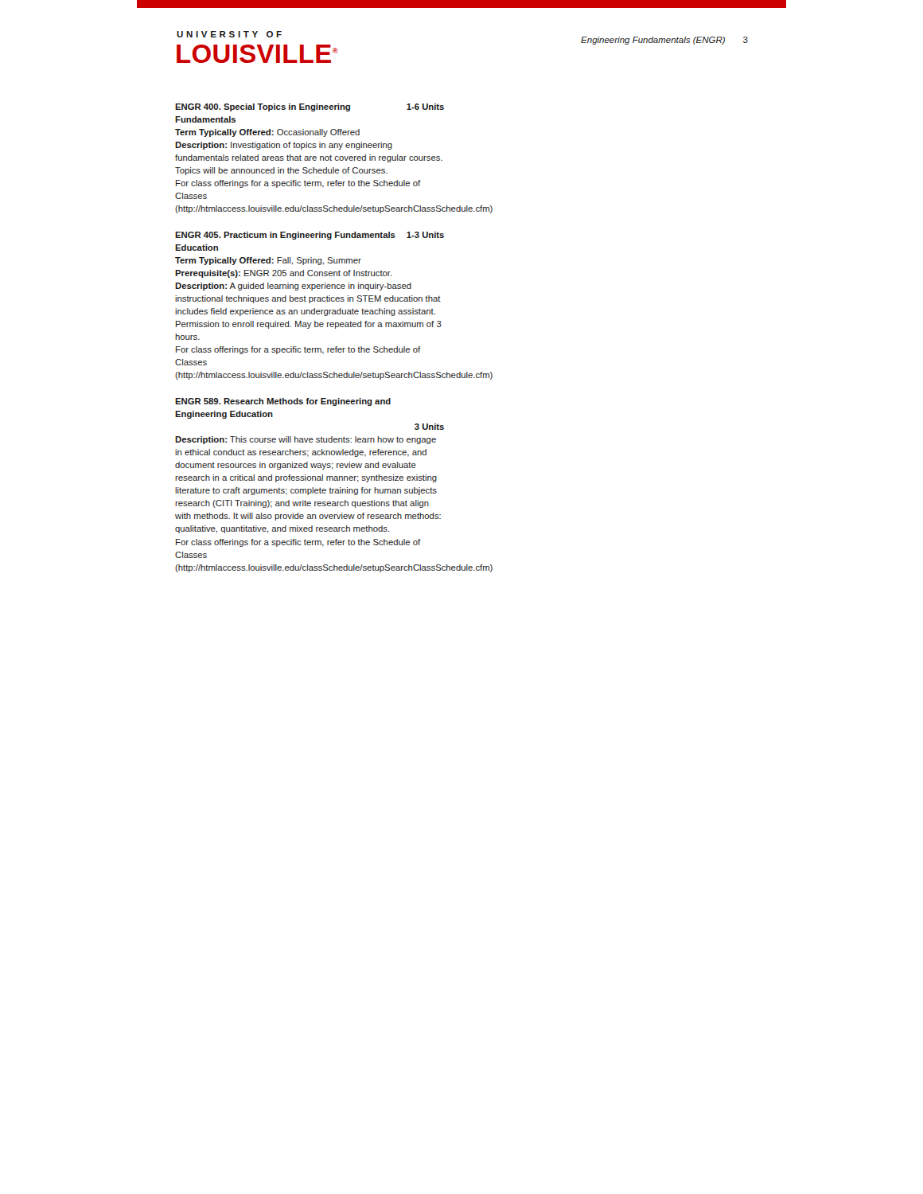UNIVERSITY OF
LOUISVILLE®
Engineering Fundamentals (ENGR) 3
ENGR 400. Special Topics in Engineering Fundamentals 1-6 Units
Term Typically Offered: Occasionally Offered
Description: Investigation of topics in any engineering fundamentals related areas that are not covered in regular courses. Topics will be announced in the Schedule of Courses.
For class offerings for a specific term, refer to the Schedule of Classes (http://htmlaccess.louisville.edu/classSchedule/setupSearchClassSchedule.cfm)
ENGR 405. Practicum in Engineering Fundamentals Education 1-3 Units
Term Typically Offered: Fall, Spring, Summer
Prerequisite(s): ENGR 205 and Consent of Instructor.
Description: A guided learning experience in inquiry-based instructional techniques and best practices in STEM education that includes field experience as an undergraduate teaching assistant. Permission to enroll required. May be repeated for a maximum of 3 hours.
For class offerings for a specific term, refer to the Schedule of Classes (http://htmlaccess.louisville.edu/classSchedule/setupSearchClassSchedule.cfm)
ENGR 589. Research Methods for Engineering and Engineering Education
3 Units
Description: This course will have students: learn how to engage in ethical conduct as researchers; acknowledge, reference, and document resources in organized ways; review and evaluate research in a critical and professional manner; synthesize existing literature to craft arguments; complete training for human subjects research (CITI Training); and write research questions that align with methods. It will also provide an overview of research methods: qualitative, quantitative, and mixed research methods.
For class offerings for a specific term, refer to the Schedule of Classes (http://htmlaccess.louisville.edu/classSchedule/setupSearchClassSchedule.cfm)